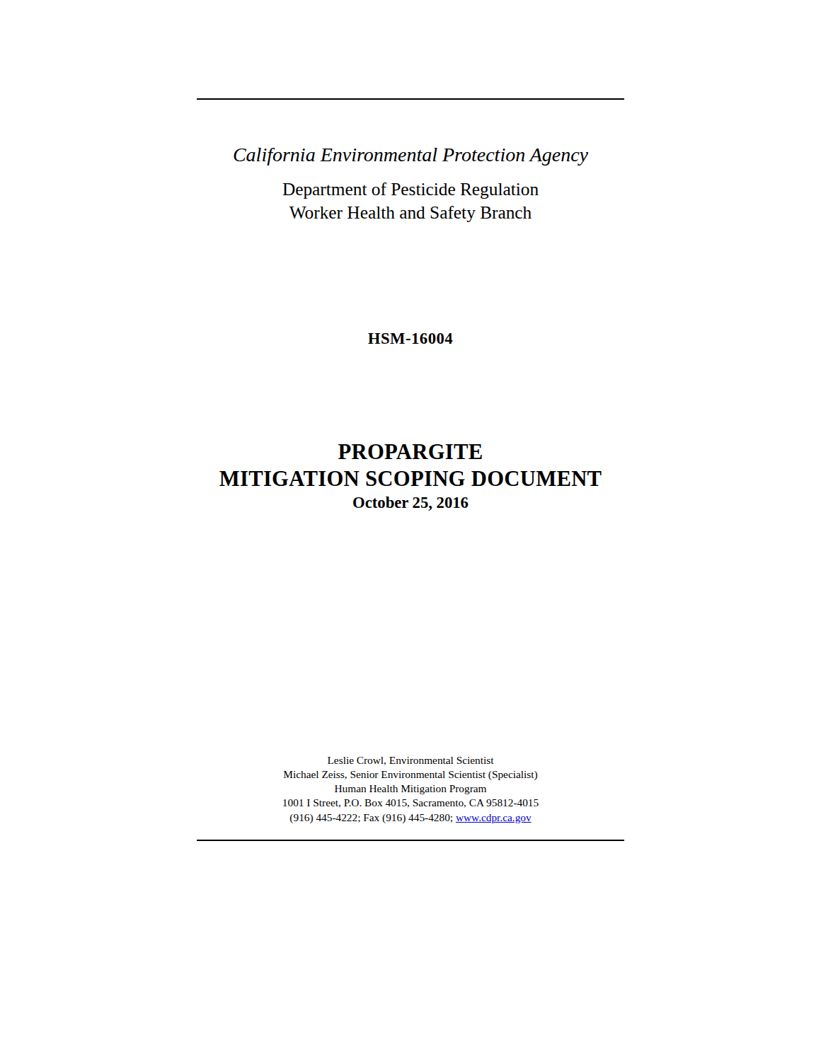California Environmental Protection Agency
Department of Pesticide Regulation
Worker Health and Safety Branch
HSM-16004
PROPARGITE
MITIGATION SCOPING DOCUMENT
October 25, 2016
Leslie Crowl, Environmental Scientist
Michael Zeiss, Senior Environmental Scientist (Specialist)
Human Health Mitigation Program
1001 I Street, P.O. Box 4015, Sacramento, CA 95812-4015
(916) 445-4222; Fax (916) 445-4280; www.cdpr.ca.gov